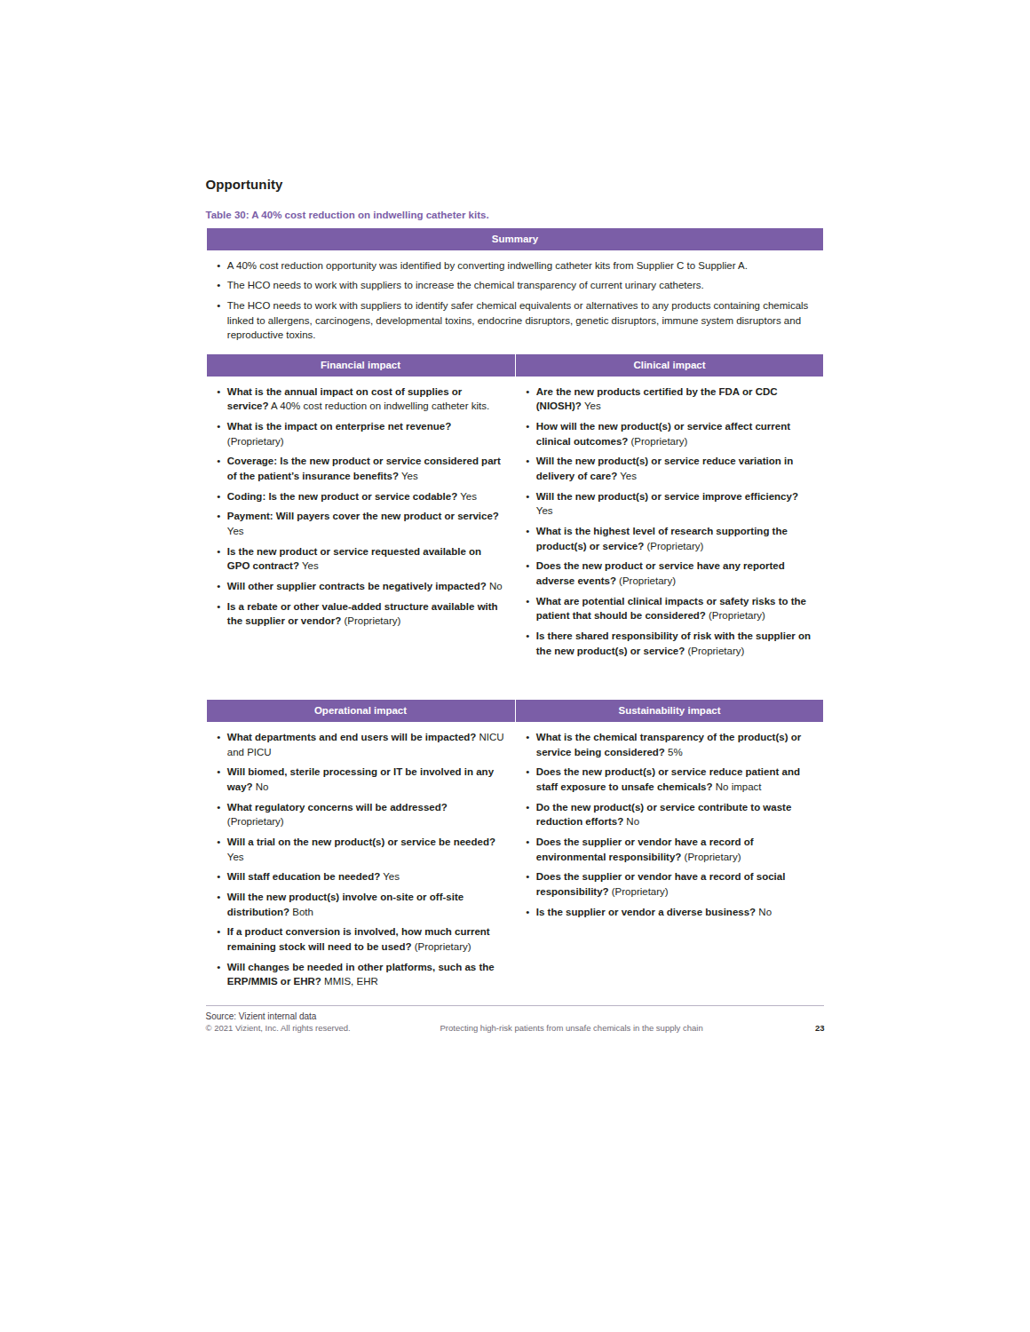Opportunity
Table 30: A 40% cost reduction on indwelling catheter kits.
| Summary |
| --- |
| A 40% cost reduction opportunity was identified by converting indwelling catheter kits from Supplier C to Supplier A. The HCO needs to work with suppliers to increase the chemical transparency of current urinary catheters. The HCO needs to work with suppliers to identify safer chemical equivalents or alternatives to any products containing chemicals linked to allergens, carcinogens, developmental toxins, endocrine disruptors, genetic disruptors, immune system disruptors and reproductive toxins. |
| Financial impact | Clinical impact |
| What is the annual impact on cost of supplies or service? A 40% cost reduction on indwelling catheter kits. What is the impact on enterprise net revenue? (Proprietary) Coverage: Is the new product or service considered part of the patient’s insurance benefits? Yes Coding: Is the new product or service codable? Yes Payment: Will payers cover the new product or service? Yes Is the new product or service requested available on GPO contract? Yes Will other supplier contracts be negatively impacted? No Is a rebate or other value-added structure available with the supplier or vendor? (Proprietary) | Are the new products certified by the FDA or CDC (NIOSH)? Yes How will the new product(s) or service affect current clinical outcomes? (Proprietary) Will the new product(s) or service reduce variation in delivery of care? Yes Will the new product(s) or service improve efficiency? Yes What is the highest level of research supporting the product(s) or service? (Proprietary) Does the new product or service have any reported adverse events? (Proprietary) What are potential clinical impacts or safety risks to the patient that should be considered? (Proprietary) Is there shared responsibility of risk with the supplier on the new product(s) or service? (Proprietary) |
| Operational impact | Sustainability impact |
| What departments and end users will be impacted? NICU and PICU Will biomed, sterile processing or IT be involved in any way? No What regulatory concerns will be addressed? (Proprietary) Will a trial on the new product(s) or service be needed? Yes Will staff education be needed? Yes Will the new product(s) involve on-site or off-site distribution? Both If a product conversion is involved, how much current remaining stock will need to be used? (Proprietary) Will changes be needed in other platforms, such as the ERP/MMIS or EHR? MMIS, EHR | What is the chemical transparency of the product(s) or service being considered? 5% Does the new product(s) or service reduce patient and staff exposure to unsafe chemicals? No impact Do the new product(s) or service contribute to waste reduction efforts? No Does the supplier or vendor have a record of environmental responsibility? (Proprietary) Does the supplier or vendor have a record of social responsibility? (Proprietary) Is the supplier or vendor a diverse business? No |
Source: Vizient internal data
© 2021 Vizient, Inc. All rights reserved. Protecting high-risk patients from unsafe chemicals in the supply chain 23